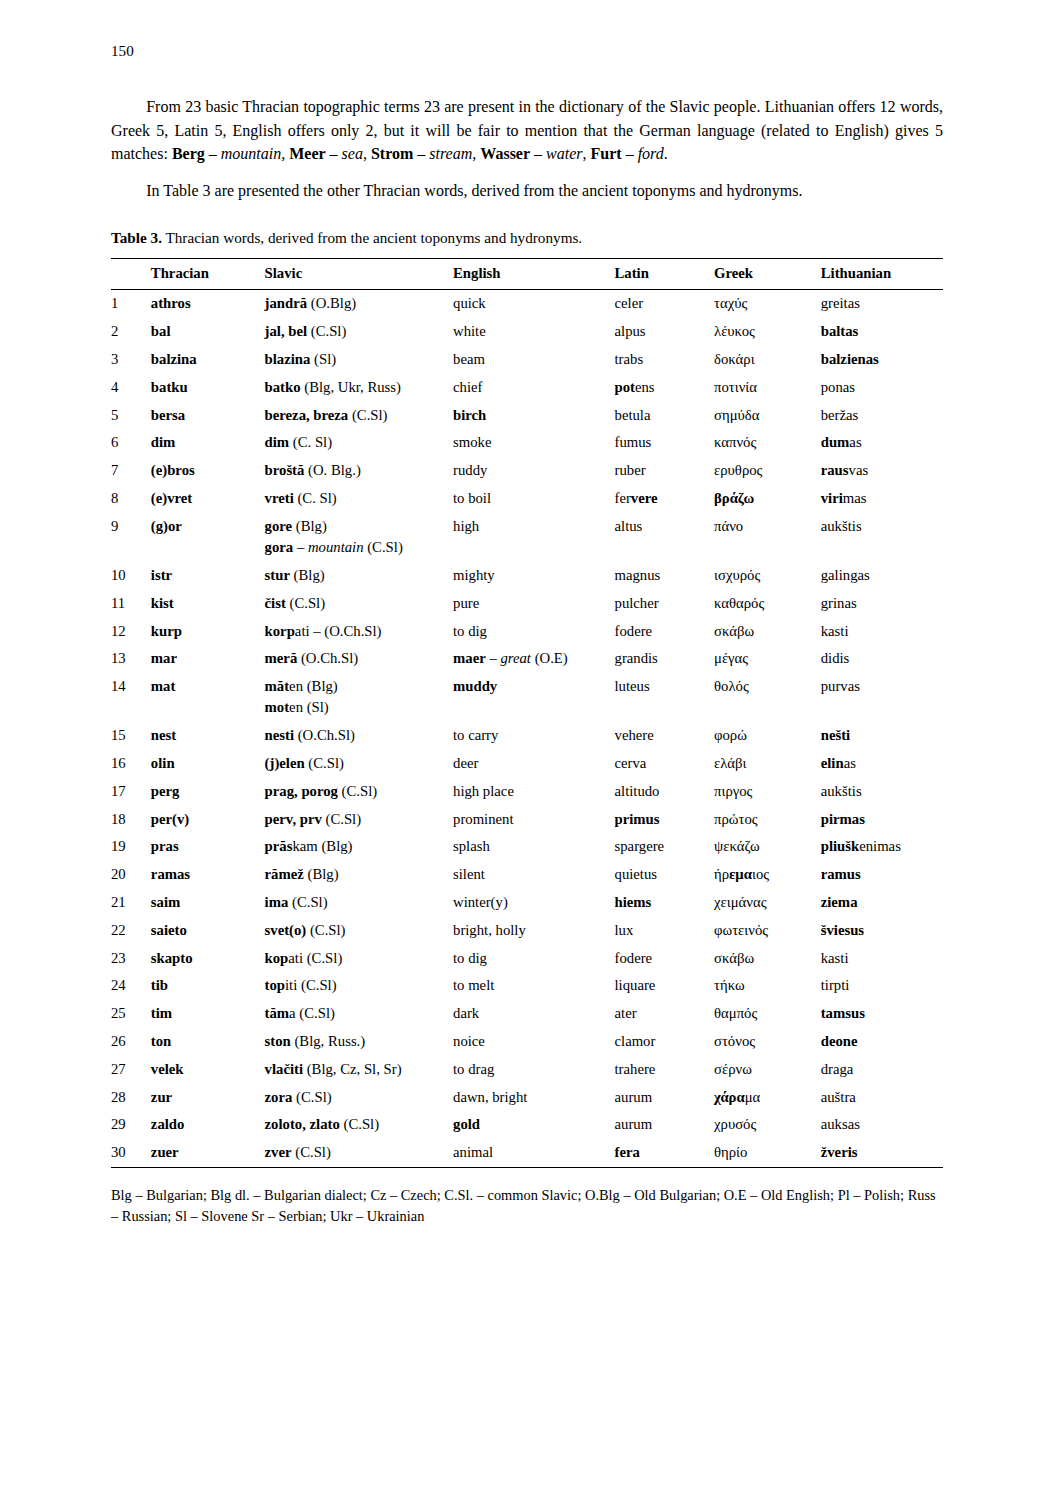150
From 23 basic Thracian topographic terms 23 are present in the dictionary of the Slavic people. Lithuanian offers 12 words, Greek 5, Latin 5, English offers only 2, but it will be fair to mention that the German language (related to English) gives 5 matches: Berg – mountain, Meer – sea, Strom – stream, Wasser – water, Furt – ford.
In Table 3 are presented the other Thracian words, derived from the ancient toponyms and hydronyms.
Table 3. Thracian words, derived from the ancient toponyms and hydronyms.
| | Thracian | Slavic | English | Latin | Greek | Lithuanian |
| --- | --- | --- | --- | --- | --- | --- |
| 1 | athros | jandră (O.Blg) | quick | celer | ταχύς | greitas |
| 2 | bal | jal, bel (C.Sl) | white | alpus | λέυκος | baltas |
| 3 | balzina | blazina (Sl) | beam | trabs | δοκάρι | balzienas |
| 4 | batku | batko (Blg, Ukr, Russ) | chief | pot ens | ποτινία | ponas |
| 5 | bersa | bereza, breza (C.Sl) | birch | betula | σημύδα | beržas |
| 6 | dim | dim (C. Sl) | smoke | fumus | καπνός | dum as |
| 7 | (e)bros | broštă (O. Blg.) | ruddy | ruber | ερυθρος | raus vas |
| 8 | (e)vret | vreti (C. Sl) | to boil | fer vere | βράζω | viri mas |
| 9 | (g)or | gore (Blg) gora – mountain (C.Sl) | high | altus | πάνο | aukštis |
| 10 | istr | stur (Blg) | mighty | magnus | ισχυρός | galingas |
| 11 | kist | čist (C.Sl) | pure | pulcher | καθαρός | grinas |
| 12 | kurp | korp ati – (O.Ch.Sl) | to dig | fodere | σκάβω | kasti |
| 13 | mar | meră (O.Ch.Sl) | maer – great (O.E) | grandis | μέγας | didis |
| 14 | mat | măt en (Blg) mot en (Sl) | muddy | luteus | θολός | purvas |
| 15 | nest | nesti (O.Ch.Sl) | to carry | vehere | φορώ | nešti |
| 16 | olin | (j)elen (C.Sl) | deer | cerva | ελάβι | elin as |
| 17 | perg | prag, porog (C.Sl) | high place | altitudo | πιργος | aukštis |
| 18 | per(v) | perv, prv (C.Sl) | prominent | primus | πρώτος | pirmas |
| 19 | pras | prăs kam (Blg) | splash | spargere | ψεκάζω | pliušk enimas |
| 20 | ramas | rămež (Blg) | silent | quietus | ήρ εμα ιος | ramus |
| 21 | saim | ima (C.Sl) | winter(y) | hiems | χειμάνας | ziema |
| 22 | saieto | svet(o) (C.Sl) | bright, holly | lux | φωτεινός | šviesus |
| 23 | skapto | kop ati (C.Sl) | to dig | fodere | σκάβω | kasti |
| 24 | tib | top iti (C.Sl) | to melt | liquare | τήκω | tirpti |
| 25 | tim | tăm a (C.Sl) | dark | ater | θαμπός | tamsus |
| 26 | ton | ston (Blg, Russ.) | noice | clamor | στόνος | deone |
| 27 | velek | vlačiti (Blg, Cz, Sl, Sr) | to drag | trahere | σέρνω | draga |
| 28 | zur | zora (C.Sl) | dawn, bright | aurum | χάρα μα | auštra |
| 29 | zaldo | zoloto, zlato (C.Sl) | gold | aurum | χρυσός | auksas |
| 30 | zuer | zver (C.Sl) | animal | fera | θηρίο | žveris |
Blg – Bulgarian; Blg dl. – Bulgarian dialect; Cz – Czech; C.Sl. – common Slavic; O.Blg – Old Bulgarian; O.E – Old English; Pl – Polish; Russ – Russian; Sl – Slovene Sr – Serbian; Ukr – Ukrainian